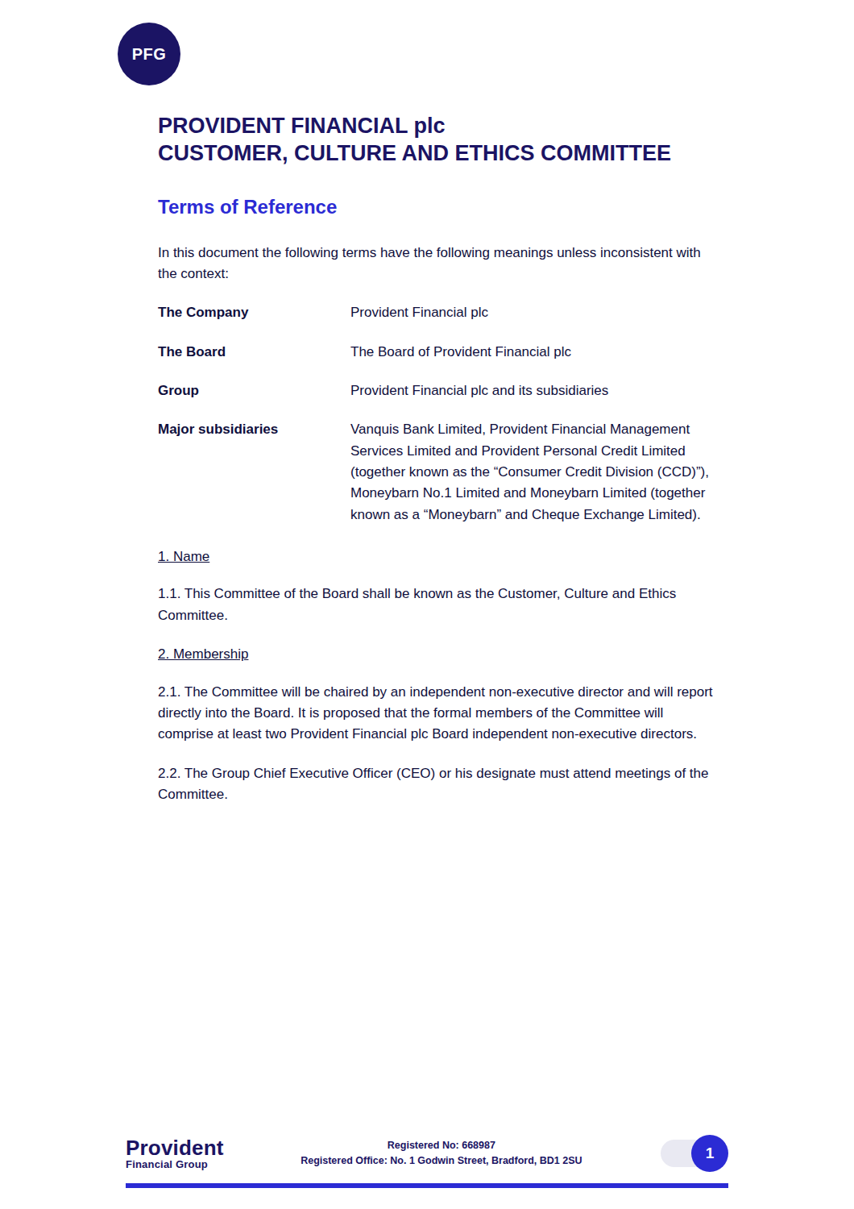PFG
PROVIDENT FINANCIAL plc
CUSTOMER, CULTURE AND ETHICS COMMITTEE
Terms of Reference
In this document the following terms have the following meanings unless inconsistent with the context:
The Company
Provident Financial plc
The Board
The Board of Provident Financial plc
Group
Provident Financial plc and its subsidiaries
Major subsidiaries
Vanquis Bank Limited, Provident Financial Management Services Limited and Provident Personal Credit Limited (together known as the “Consumer Credit Division (CCD)”), Moneybarn No.1 Limited and Moneybarn Limited (together known as a “Moneybarn” and Cheque Exchange Limited).
1. Name
1.1. This Committee of the Board shall be known as the Customer, Culture and Ethics Committee.
2. Membership
2.1. The Committee will be chaired by an independent non-executive director and will report directly into the Board. It is proposed that the formal members of the Committee will comprise at least two Provident Financial plc Board independent non-executive directors.
2.2. The Group Chief Executive Officer (CEO) or his designate must attend meetings of the Committee.
Provident
Financial Group
Registered No: 668987
Registered Office: No. 1 Godwin Street, Bradford, BD1 2SU
1